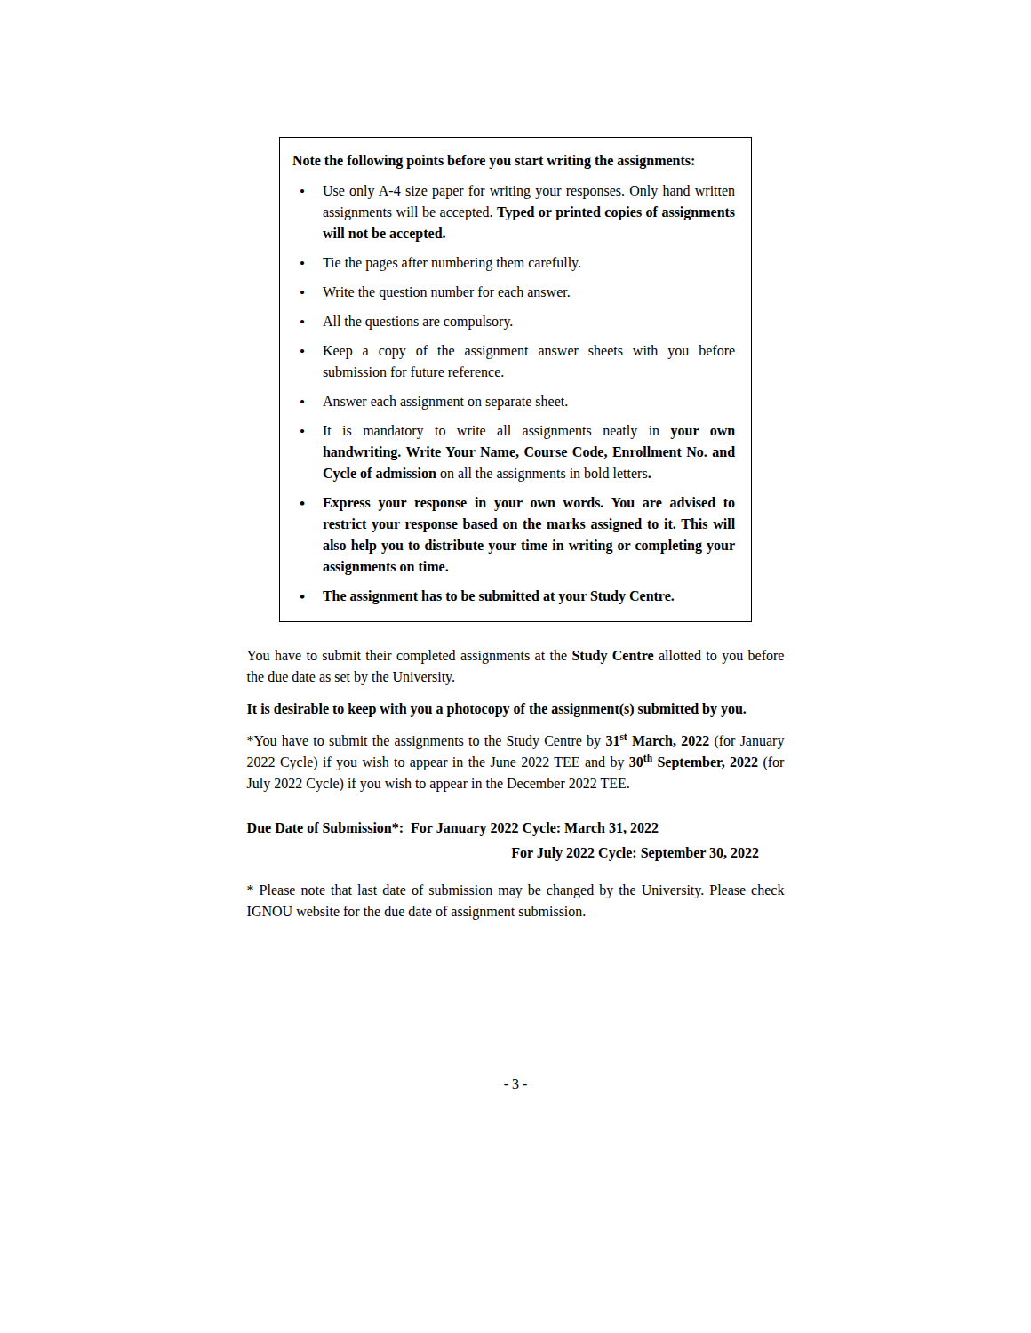Note the following points before you start writing the assignments:
Use only A-4 size paper for writing your responses. Only hand written assignments will be accepted. Typed or printed copies of assignments will not be accepted.
Tie the pages after numbering them carefully.
Write the question number for each answer.
All the questions are compulsory.
Keep a copy of the assignment answer sheets with you before submission for future reference.
Answer each assignment on separate sheet.
It is mandatory to write all assignments neatly in your own handwriting. Write Your Name, Course Code, Enrollment No. and Cycle of admission on all the assignments in bold letters.
Express your response in your own words. You are advised to restrict your response based on the marks assigned to it. This will also help you to distribute your time in writing or completing your assignments on time.
The assignment has to be submitted at your Study Centre.
You have to submit their completed assignments at the Study Centre allotted to you before the due date as set by the University.
It is desirable to keep with you a photocopy of the assignment(s) submitted by you.
*You have to submit the assignments to the Study Centre by 31st March, 2022 (for January 2022 Cycle) if you wish to appear in the June 2022 TEE and by 30th September, 2022 (for July 2022 Cycle) if you wish to appear in the December 2022 TEE.
Due Date of Submission*: For January 2022 Cycle: March 31, 2022
For July 2022 Cycle: September 30, 2022
* Please note that last date of submission may be changed by the University. Please check IGNOU website for the due date of assignment submission.
- 3 -